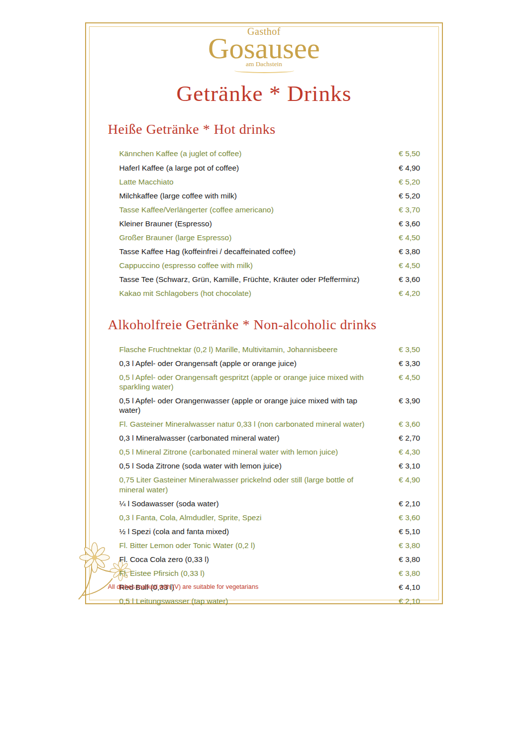Gasthof Gosausee am Dachstein
Getränke * Drinks
Heiße Getränke * Hot drinks
Kännchen Kaffee (a juglet of coffee) € 5,50
Haferl Kaffee (a large pot of coffee) € 4,90
Latte Macchiato € 5,20
Milchkaffee (large coffee with milk) € 5,20
Tasse Kaffee/Verlängerter (coffee americano) € 3,70
Kleiner Brauner (Espresso) € 3,60
Großer Brauner (large Espresso) € 4,50
Tasse Kaffee Hag (koffeinfrei / decaffeinated coffee) € 3,80
Cappuccino (espresso coffee with milk) € 4,50
Tasse Tee (Schwarz, Grün, Kamille, Früchte, Kräuter oder Pfefferminz) € 3,60
Kakao mit Schlagobers (hot chocolate) € 4,20
Alkoholfreie Getränke * Non-alcoholic drinks
Flasche Fruchtnektar (0,2 l) Marille, Multivitamin, Johannisbeere € 3,50
0,3 l Apfel- oder Orangensaft (apple or orange juice) € 3,30
0,5 l Apfel- oder Orangensaft gespritzt (apple or orange juice mixed with sparkling water) € 4,50
0,5 l Apfel- oder Orangenwasser (apple or orange juice mixed with tap water) € 3,90
Fl. Gasteiner Mineralwasser natur 0,33 l (non carbonated mineral water) € 3,60
0,3 l Mineralwasser (carbonated mineral water) € 2,70
0,5 l Mineral Zitrone (carbonated mineral water with lemon juice) € 4,30
0,5 l Soda Zitrone (soda water with lemon juice) € 3,10
0,75 Liter Gasteiner Mineralwasser prickelnd oder still (large bottle of mineral water) € 4,90
¼ l Sodawasser (soda water) € 2,10
0,3 l Fanta, Cola, Almdudler, Sprite, Spezi € 3,60
½ l Spezi (cola and fanta mixed) € 5,10
Fl. Bitter Lemon oder Tonic Water (0,2 l) € 3,80
Fl. Coca Cola zero (0,33 l) € 3,80
Fl. Eistee Pfirsich (0,33 l) € 3,80
Red Bull (0,33 l) € 4,10
0,5 l Leitungswasser (tap water) € 2,10
All dishes marked with (V) are suitable for vegetarians